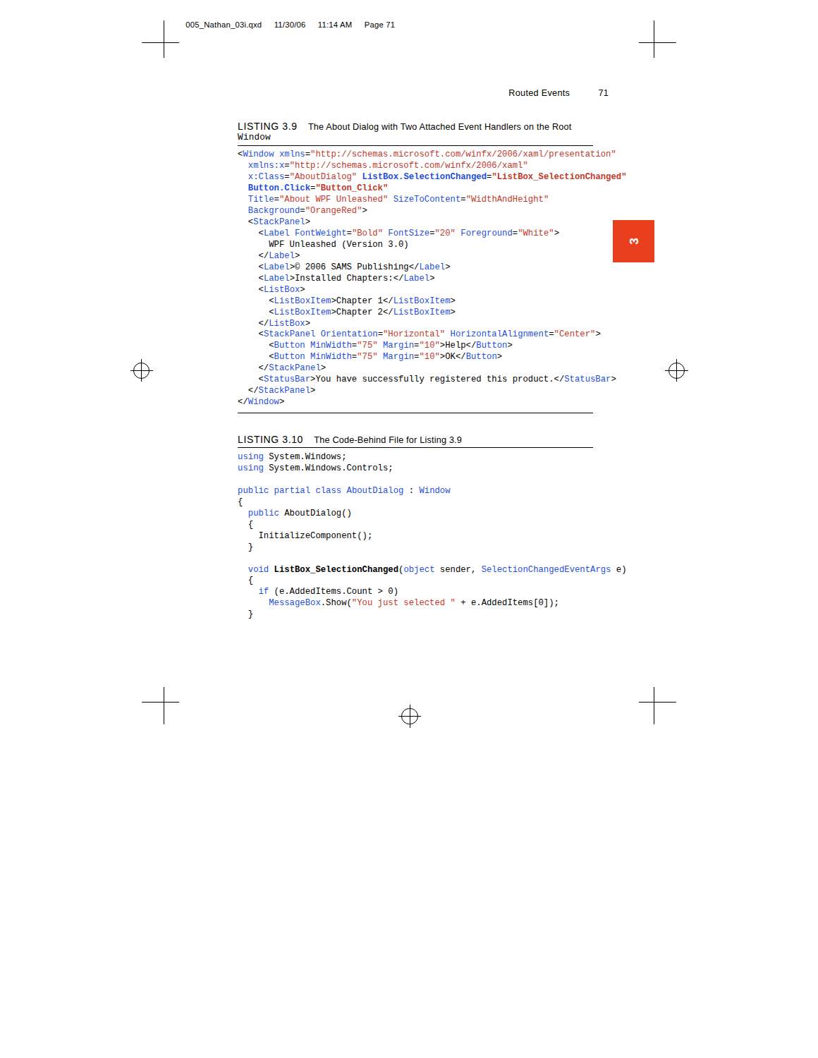005_Nathan_03i.qxd 11/30/06 11:14 AM Page 71
Routed Events 71
3
LISTING 3.9 The About Dialog with Two Attached Event Handlers on the Root Window
<Window xmlns="http://schemas.microsoft.com/winfx/2006/xaml/presentation"
  xmlns:x="http://schemas.microsoft.com/winfx/2006/xaml"
  x:Class="AboutDialog" ListBox.SelectionChanged="ListBox_SelectionChanged"
  Button.Click="Button_Click"
  Title="About WPF Unleashed" SizeToContent="WidthAndHeight"
  Background="OrangeRed">
  <StackPanel>
    <Label FontWeight="Bold" FontSize="20" Foreground="White">
      WPF Unleashed (Version 3.0)
    </Label>
    <Label>© 2006 SAMS Publishing</Label>
    <Label>Installed Chapters:</Label>
    <ListBox>
      <ListBoxItem>Chapter 1</ListBoxItem>
      <ListBoxItem>Chapter 2</ListBoxItem>
    </ListBox>
    <StackPanel Orientation="Horizontal" HorizontalAlignment="Center">
      <Button MinWidth="75" Margin="10">Help</Button>
      <Button MinWidth="75" Margin="10">OK</Button>
    </StackPanel>
    <StatusBar>You have successfully registered this product.</StatusBar>
  </StackPanel>
</Window>
LISTING 3.10 The Code-Behind File for Listing 3.9
using System.Windows;
using System.Windows.Controls;

public partial class AboutDialog : Window
{
  public AboutDialog()
  {
    InitializeComponent();
  }

  void ListBox_SelectionChanged(object sender, SelectionChangedEventArgs e)
  {
    if (e.AddedItems.Count > 0)
      MessageBox.Show("You just selected " + e.AddedItems[0]);
  }